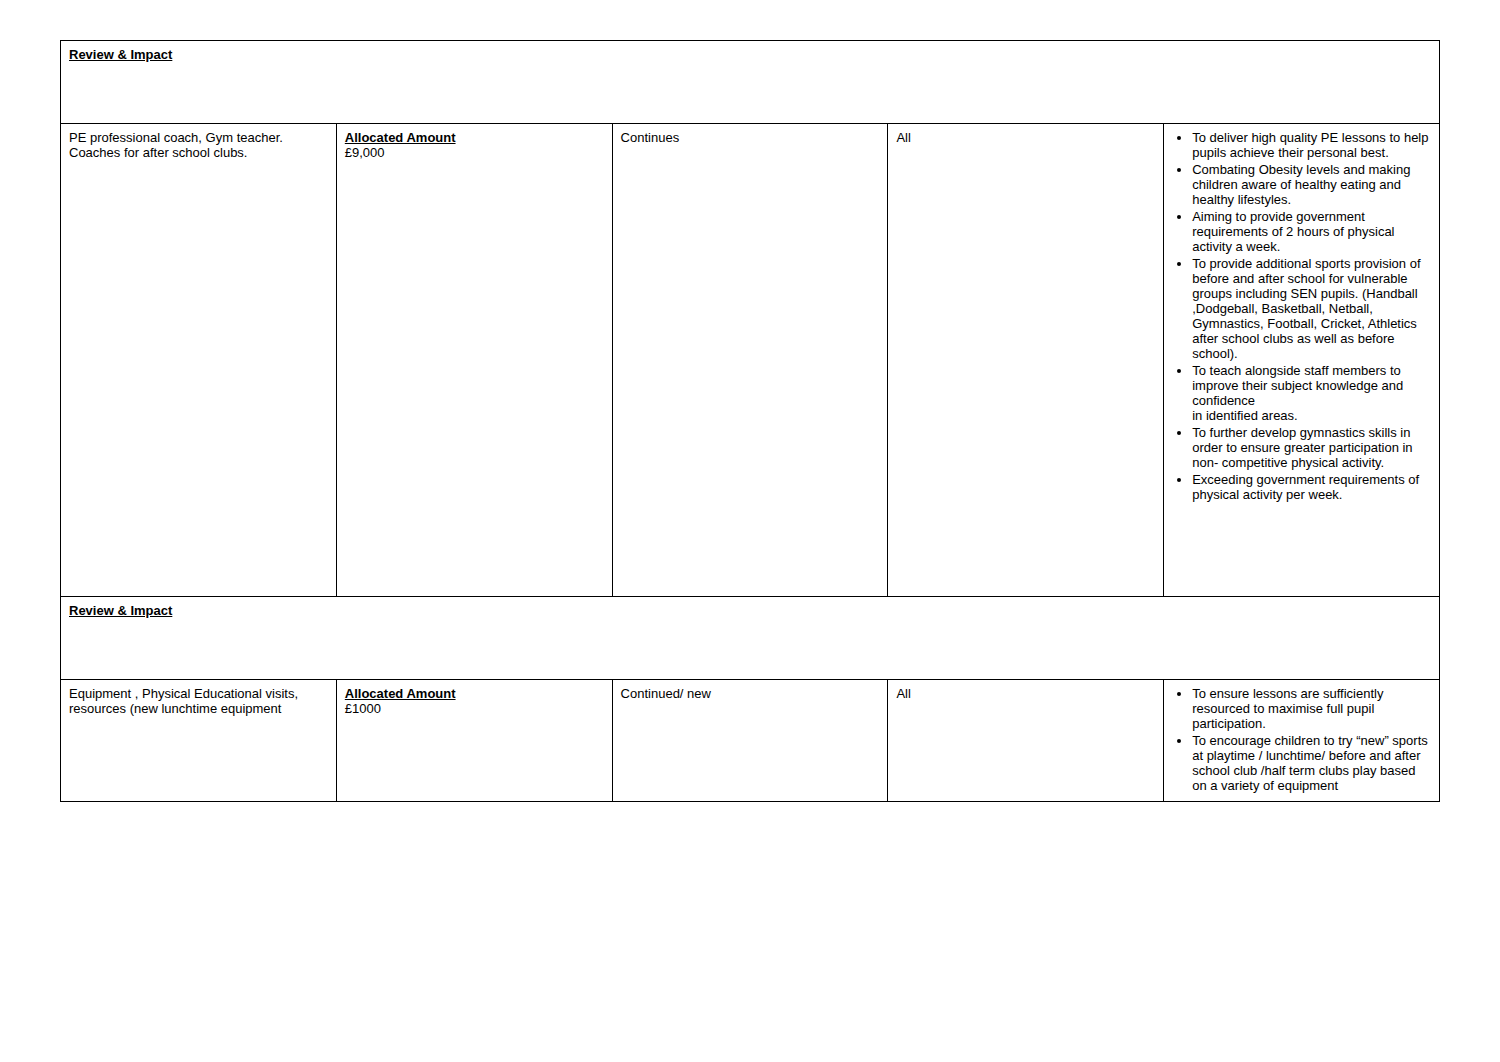| Review & Impact |
| PE professional coach, Gym teacher. Coaches for after school clubs. | Allocated Amount £9,000 | Continues | All | To deliver high quality PE lessons to help pupils achieve their personal best. Combating Obesity levels and making children aware of healthy eating and healthy lifestyles. Aiming to provide government requirements of 2 hours of physical activity a week. To provide additional sports provision of before and after school for vulnerable groups including SEN pupils. (Handball ,Dodgeball, Basketball, Netball, Gymnastics, Football, Cricket, Athletics after school clubs as well as before school). To teach alongside staff members to improve their subject knowledge and confidence in identified areas. To further develop gymnastics skills in order to ensure greater participation in non- competitive physical activity. Exceeding government requirements of physical activity per week. |
| Review & Impact |
| Equipment , Physical Educational visits, resources (new lunchtime equipment | Allocated Amount £1000 | Continued/ new | All | To ensure lessons are sufficiently resourced to maximise full pupil participation. To encourage children to try “new” sports at playtime / lunchtime/ before and after school club /half term clubs play based on a variety of equipment |